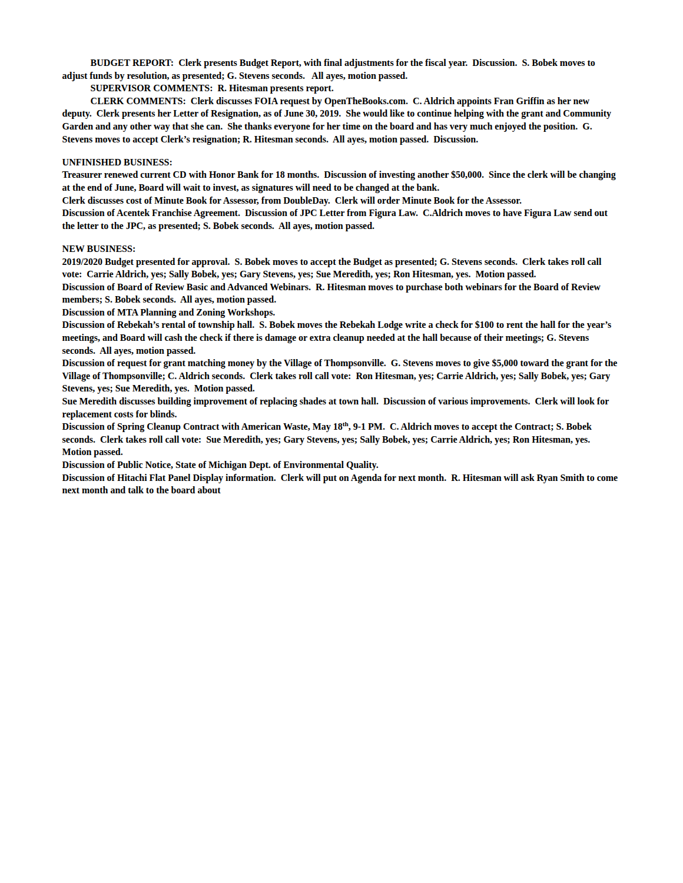BUDGET REPORT: Clerk presents Budget Report, with final adjustments for the fiscal year. Discussion. S. Bobek moves to adjust funds by resolution, as presented; G. Stevens seconds. All ayes, motion passed.
SUPERVISOR COMMENTS: R. Hitesman presents report.
CLERK COMMENTS: Clerk discusses FOIA request by OpenTheBooks.com. C. Aldrich appoints Fran Griffin as her new deputy. Clerk presents her Letter of Resignation, as of June 30, 2019. She would like to continue helping with the grant and Community Garden and any other way that she can. She thanks everyone for her time on the board and has very much enjoyed the position. G. Stevens moves to accept Clerk’s resignation; R. Hitesman seconds. All ayes, motion passed. Discussion.
UNFINISHED BUSINESS:
Treasurer renewed current CD with Honor Bank for 18 months. Discussion of investing another $50,000. Since the clerk will be changing at the end of June, Board will wait to invest, as signatures will need to be changed at the bank.
Clerk discusses cost of Minute Book for Assessor, from DoubleDay. Clerk will order Minute Book for the Assessor.
Discussion of Acentek Franchise Agreement. Discussion of JPC Letter from Figura Law. C.Aldrich moves to have Figura Law send out the letter to the JPC, as presented; S. Bobek seconds. All ayes, motion passed.
NEW BUSINESS:
2019/2020 Budget presented for approval. S. Bobek moves to accept the Budget as presented; G. Stevens seconds. Clerk takes roll call vote: Carrie Aldrich, yes; Sally Bobek, yes; Gary Stevens, yes; Sue Meredith, yes; Ron Hitesman, yes. Motion passed.
Discussion of Board of Review Basic and Advanced Webinars. R. Hitesman moves to purchase both webinars for the Board of Review members; S. Bobek seconds. All ayes, motion passed.
Discussion of MTA Planning and Zoning Workshops.
Discussion of Rebekah’s rental of township hall. S. Bobek moves the Rebekah Lodge write a check for $100 to rent the hall for the year’s meetings, and Board will cash the check if there is damage or extra cleanup needed at the hall because of their meetings; G. Stevens seconds. All ayes, motion passed.
Discussion of request for grant matching money by the Village of Thompsonville. G. Stevens moves to give $5,000 toward the grant for the Village of Thompsonville; C. Aldrich seconds. Clerk takes roll call vote: Ron Hitesman, yes; Carrie Aldrich, yes; Sally Bobek, yes; Gary Stevens, yes; Sue Meredith, yes. Motion passed.
Sue Meredith discusses building improvement of replacing shades at town hall. Discussion of various improvements. Clerk will look for replacement costs for blinds.
Discussion of Spring Cleanup Contract with American Waste, May 18th, 9-1 PM. C. Aldrich moves to accept the Contract; S. Bobek seconds. Clerk takes roll call vote: Sue Meredith, yes; Gary Stevens, yes; Sally Bobek, yes; Carrie Aldrich, yes; Ron Hitesman, yes. Motion passed.
Discussion of Public Notice, State of Michigan Dept. of Environmental Quality.
Discussion of Hitachi Flat Panel Display information. Clerk will put on Agenda for next month. R. Hitesman will ask Ryan Smith to come next month and talk to the board about